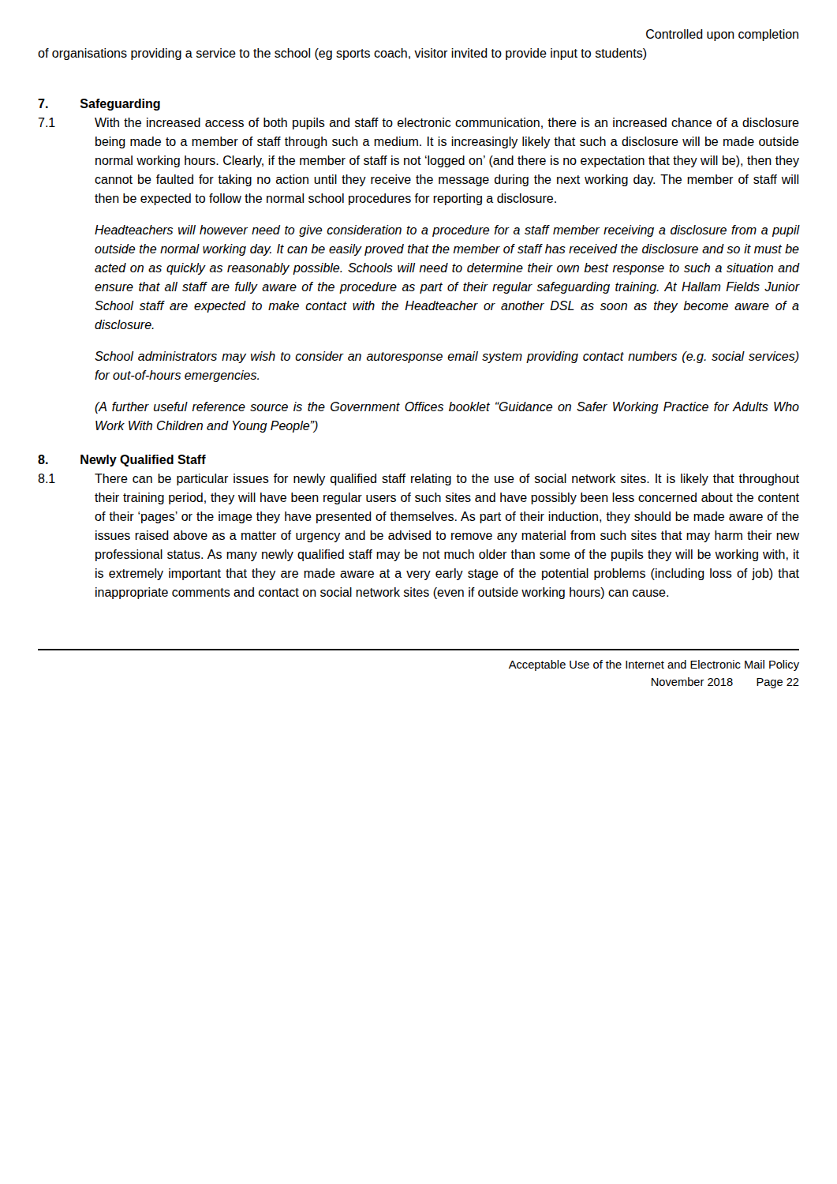Controlled upon completion
of organisations providing a service to the school (eg sports coach, visitor invited to provide input to students)
7. Safeguarding
7.1
With the increased access of both pupils and staff to electronic communication, there is an increased chance of a disclosure being made to a member of staff through such a medium. It is increasingly likely that such a disclosure will be made outside normal working hours. Clearly, if the member of staff is not ‘logged on’ (and there is no expectation that they will be), then they cannot be faulted for taking no action until they receive the message during the next working day. The member of staff will then be expected to follow the normal school procedures for reporting a disclosure.
Headteachers will however need to give consideration to a procedure for a staff member receiving a disclosure from a pupil outside the normal working day. It can be easily proved that the member of staff has received the disclosure and so it must be acted on as quickly as reasonably possible. Schools will need to determine their own best response to such a situation and ensure that all staff are fully aware of the procedure as part of their regular safeguarding training. At Hallam Fields Junior School staff are expected to make contact with the Headteacher or another DSL as soon as they become aware of a disclosure.
School administrators may wish to consider an autoresponse email system providing contact numbers (e.g. social services) for out-of-hours emergencies.
(A further useful reference source is the Government Offices booklet “Guidance on Safer Working Practice for Adults Who Work With Children and Young People”)
8. Newly Qualified Staff
8.1
There can be particular issues for newly qualified staff relating to the use of social network sites. It is likely that throughout their training period, they will have been regular users of such sites and have possibly been less concerned about the content of their ‘pages’ or the image they have presented of themselves. As part of their induction, they should be made aware of the issues raised above as a matter of urgency and be advised to remove any material from such sites that may harm their new professional status. As many newly qualified staff may be not much older than some of the pupils they will be working with, it is extremely important that they are made aware at a very early stage of the potential problems (including loss of job) that inappropriate comments and contact on social network sites (even if outside working hours) can cause.
Acceptable Use of the Internet and Electronic Mail Policy
November 2018 Page 22